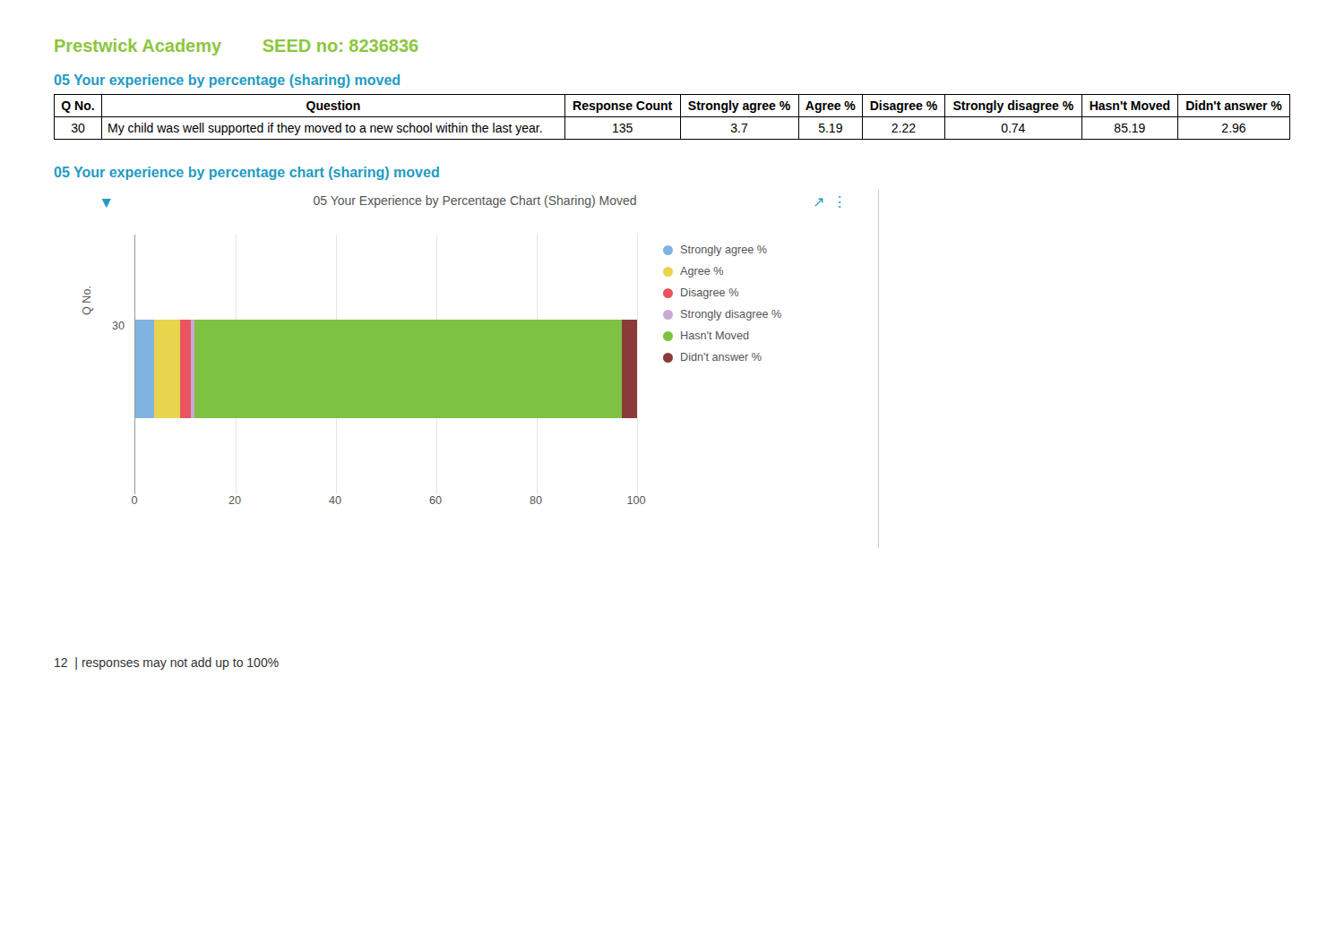Prestwick Academy SEED no: 8236836
05 Your experience by percentage (sharing) moved
| Q No. | Question | Response Count | Strongly agree % | Agree % | Disagree % | Strongly disagree % | Hasn't Moved | Didn't answer % |
| --- | --- | --- | --- | --- | --- | --- | --- | --- |
| 30 | My child was well supported if they moved to a new school within the last year. | 135 | 3.7 | 5.19 | 2.22 | 0.74 | 85.19 | 2.96 |
05 Your experience by percentage chart (sharing) moved
▼ 05 Your Experience by Percentage Chart (Sharing) Moved ↗ ⋮
Q No.
30
0 20 40 60 80 100
Strongly agree %
Agree %
Disagree %
Strongly disagree %
Hasn't Moved
Didn't answer %
12 | responses may not add up to 100%